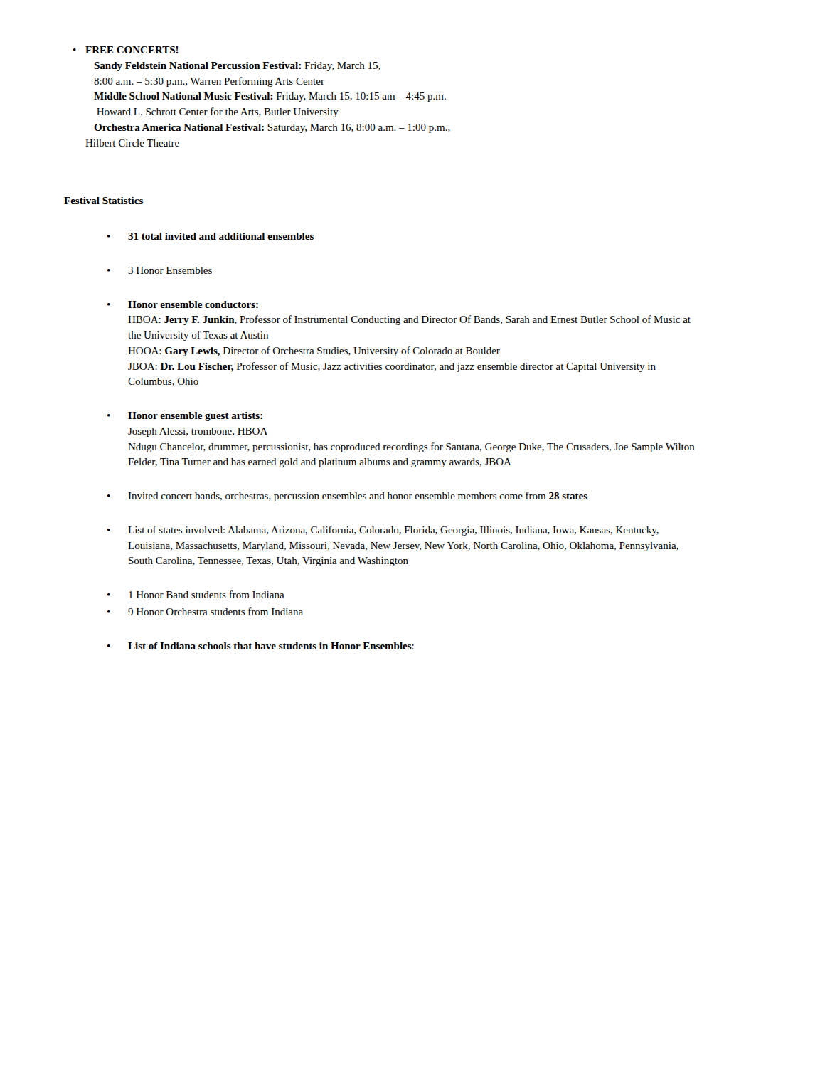•
FREE CONCERTS!
Sandy Feldstein National Percussion Festival: Friday, March 15,
8:00 a.m. – 5:30 p.m., Warren Performing Arts Center
Middle School National Music Festival: Friday, March 15, 10:15 am – 4:45 p.m.
Howard L. Schrott Center for the Arts, Butler University
Orchestra America National Festival: Saturday, March 16, 8:00 a.m. – 1:00 p.m.,
Hilbert Circle Theatre
Festival Statistics
31 total invited and additional ensembles
3 Honor Ensembles
Honor ensemble conductors: HBOA: Jerry F. Junkin, Professor of Instrumental Conducting and Director Of Bands, Sarah and Ernest Butler School of Music at the University of Texas at Austin HOOA: Gary Lewis, Director of Orchestra Studies, University of Colorado at Boulder JBOA: Dr. Lou Fischer, Professor of Music, Jazz activities coordinator, and jazz ensemble director at Capital University in Columbus, Ohio
Honor ensemble guest artists: Joseph Alessi, trombone, HBOA Ndugu Chancelor, drummer, percussionist, has coproduced recordings for Santana, George Duke, The Crusaders, Joe Sample Wilton Felder, Tina Turner and has earned gold and platinum albums and grammy awards, JBOA
Invited concert bands, orchestras, percussion ensembles and honor ensemble members come from 28 states
List of states involved: Alabama, Arizona, California, Colorado, Florida, Georgia, Illinois, Indiana, Iowa, Kansas, Kentucky, Louisiana, Massachusetts, Maryland, Missouri, Nevada, New Jersey, New York, North Carolina, Ohio, Oklahoma, Pennsylvania, South Carolina, Tennessee, Texas, Utah, Virginia and Washington
1 Honor Band students from Indiana
9 Honor Orchestra students from Indiana
List of Indiana schools that have students in Honor Ensembles: